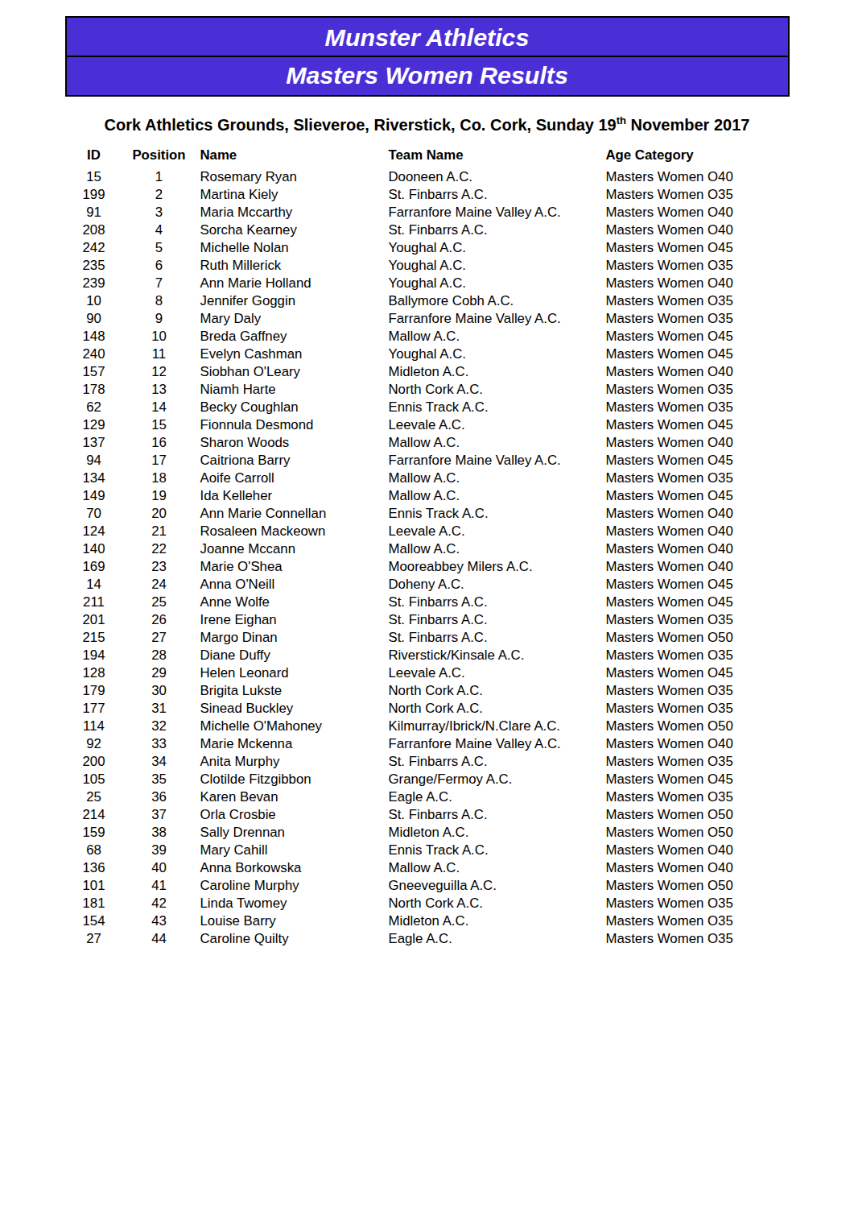Munster Athletics
Masters Women Results
Cork Athletics Grounds, Slieveroe, Riverstick, Co. Cork, Sunday 19th November 2017
| ID | Position | Name | Team Name | Age Category |
| --- | --- | --- | --- | --- |
| 15 | 1 | Rosemary Ryan | Dooneen A.C. | Masters Women O40 |
| 199 | 2 | Martina Kiely | St. Finbarrs A.C. | Masters Women O35 |
| 91 | 3 | Maria Mccarthy | Farranfore Maine Valley A.C. | Masters Women O40 |
| 208 | 4 | Sorcha Kearney | St. Finbarrs A.C. | Masters Women O40 |
| 242 | 5 | Michelle Nolan | Youghal A.C. | Masters Women O45 |
| 235 | 6 | Ruth Millerick | Youghal A.C. | Masters Women O35 |
| 239 | 7 | Ann Marie Holland | Youghal A.C. | Masters Women O40 |
| 10 | 8 | Jennifer Goggin | Ballymore Cobh A.C. | Masters Women O35 |
| 90 | 9 | Mary Daly | Farranfore Maine Valley A.C. | Masters Women O35 |
| 148 | 10 | Breda Gaffney | Mallow A.C. | Masters Women O45 |
| 240 | 11 | Evelyn Cashman | Youghal A.C. | Masters Women O45 |
| 157 | 12 | Siobhan O'Leary | Midleton A.C. | Masters Women O40 |
| 178 | 13 | Niamh Harte | North Cork A.C. | Masters Women O35 |
| 62 | 14 | Becky Coughlan | Ennis Track A.C. | Masters Women O35 |
| 129 | 15 | Fionnula Desmond | Leevale A.C. | Masters Women O45 |
| 137 | 16 | Sharon Woods | Mallow A.C. | Masters Women O40 |
| 94 | 17 | Caitriona Barry | Farranfore Maine Valley A.C. | Masters Women O45 |
| 134 | 18 | Aoife Carroll | Mallow A.C. | Masters Women O35 |
| 149 | 19 | Ida Kelleher | Mallow A.C. | Masters Women O45 |
| 70 | 20 | Ann Marie Connellan | Ennis Track A.C. | Masters Women O40 |
| 124 | 21 | Rosaleen Mackeown | Leevale A.C. | Masters Women O40 |
| 140 | 22 | Joanne Mccann | Mallow A.C. | Masters Women O40 |
| 169 | 23 | Marie O'Shea | Mooreabbey Milers A.C. | Masters Women O40 |
| 14 | 24 | Anna O'Neill | Doheny A.C. | Masters Women O45 |
| 211 | 25 | Anne Wolfe | St. Finbarrs A.C. | Masters Women O45 |
| 201 | 26 | Irene Eighan | St. Finbarrs A.C. | Masters Women O35 |
| 215 | 27 | Margo Dinan | St. Finbarrs A.C. | Masters Women O50 |
| 194 | 28 | Diane Duffy | Riverstick/Kinsale A.C. | Masters Women O35 |
| 128 | 29 | Helen Leonard | Leevale A.C. | Masters Women O45 |
| 179 | 30 | Brigita Lukste | North Cork A.C. | Masters Women O35 |
| 177 | 31 | Sinead Buckley | North Cork A.C. | Masters Women O35 |
| 114 | 32 | Michelle O'Mahoney | Kilmurray/Ibrick/N.Clare A.C. | Masters Women O50 |
| 92 | 33 | Marie Mckenna | Farranfore Maine Valley A.C. | Masters Women O40 |
| 200 | 34 | Anita Murphy | St. Finbarrs A.C. | Masters Women O35 |
| 105 | 35 | Clotilde Fitzgibbon | Grange/Fermoy A.C. | Masters Women O45 |
| 25 | 36 | Karen Bevan | Eagle A.C. | Masters Women O35 |
| 214 | 37 | Orla Crosbie | St. Finbarrs A.C. | Masters Women O50 |
| 159 | 38 | Sally Drennan | Midleton A.C. | Masters Women O50 |
| 68 | 39 | Mary Cahill | Ennis Track A.C. | Masters Women O40 |
| 136 | 40 | Anna Borkowska | Mallow A.C. | Masters Women O40 |
| 101 | 41 | Caroline Murphy | Gneeveguilla A.C. | Masters Women O50 |
| 181 | 42 | Linda Twomey | North Cork A.C. | Masters Women O35 |
| 154 | 43 | Louise Barry | Midleton A.C. | Masters Women O35 |
| 27 | 44 | Caroline Quilty | Eagle A.C. | Masters Women O35 |